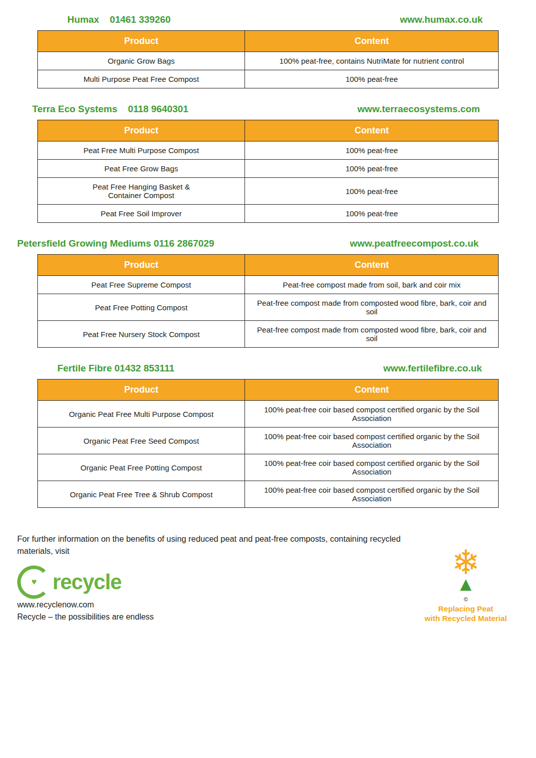Humax 01461 339260 www.humax.co.uk
| Product | Content |
| --- | --- |
| Organic Grow Bags | 100% peat-free, contains NutriMate for nutrient control |
| Multi Purpose Peat Free Compost | 100% peat-free |
Terra Eco Systems 0118 9640301 www.terraecosystems.com
| Product | Content |
| --- | --- |
| Peat Free Multi Purpose Compost | 100% peat-free |
| Peat Free Grow Bags | 100% peat-free |
| Peat Free Hanging Basket & Container Compost | 100% peat-free |
| Peat Free Soil Improver | 100% peat-free |
Petersfield Growing Mediums 0116 2867029 www.peatfreecompost.co.uk
| Product | Content |
| --- | --- |
| Peat Free Supreme Compost | Peat-free compost made from soil, bark and coir mix |
| Peat Free Potting Compost | Peat-free compost made from composted wood fibre, bark, coir and soil |
| Peat Free Nursery Stock Compost | Peat-free compost made from composted wood fibre, bark, coir and soil |
Fertile Fibre 01432 853111 www.fertilefibre.co.uk
| Product | Content |
| --- | --- |
| Organic Peat Free Multi Purpose Compost | 100% peat-free coir based compost certified organic by the Soil Association |
| Organic Peat Free Seed Compost | 100% peat-free coir based compost certified organic by the Soil Association |
| Organic Peat Free Potting Compost | 100% peat-free coir based compost certified organic by the Soil Association |
| Organic Peat Free Tree & Shrub Compost | 100% peat-free coir based compost certified organic by the Soil Association |
For further information on the benefits of using reduced peat and peat-free composts, containing recycled materials, visit
recycle
www.recyclenow.com
Recycle – the possibilities are endless
❄
▲
© Replacing Peat
with Recycled Material